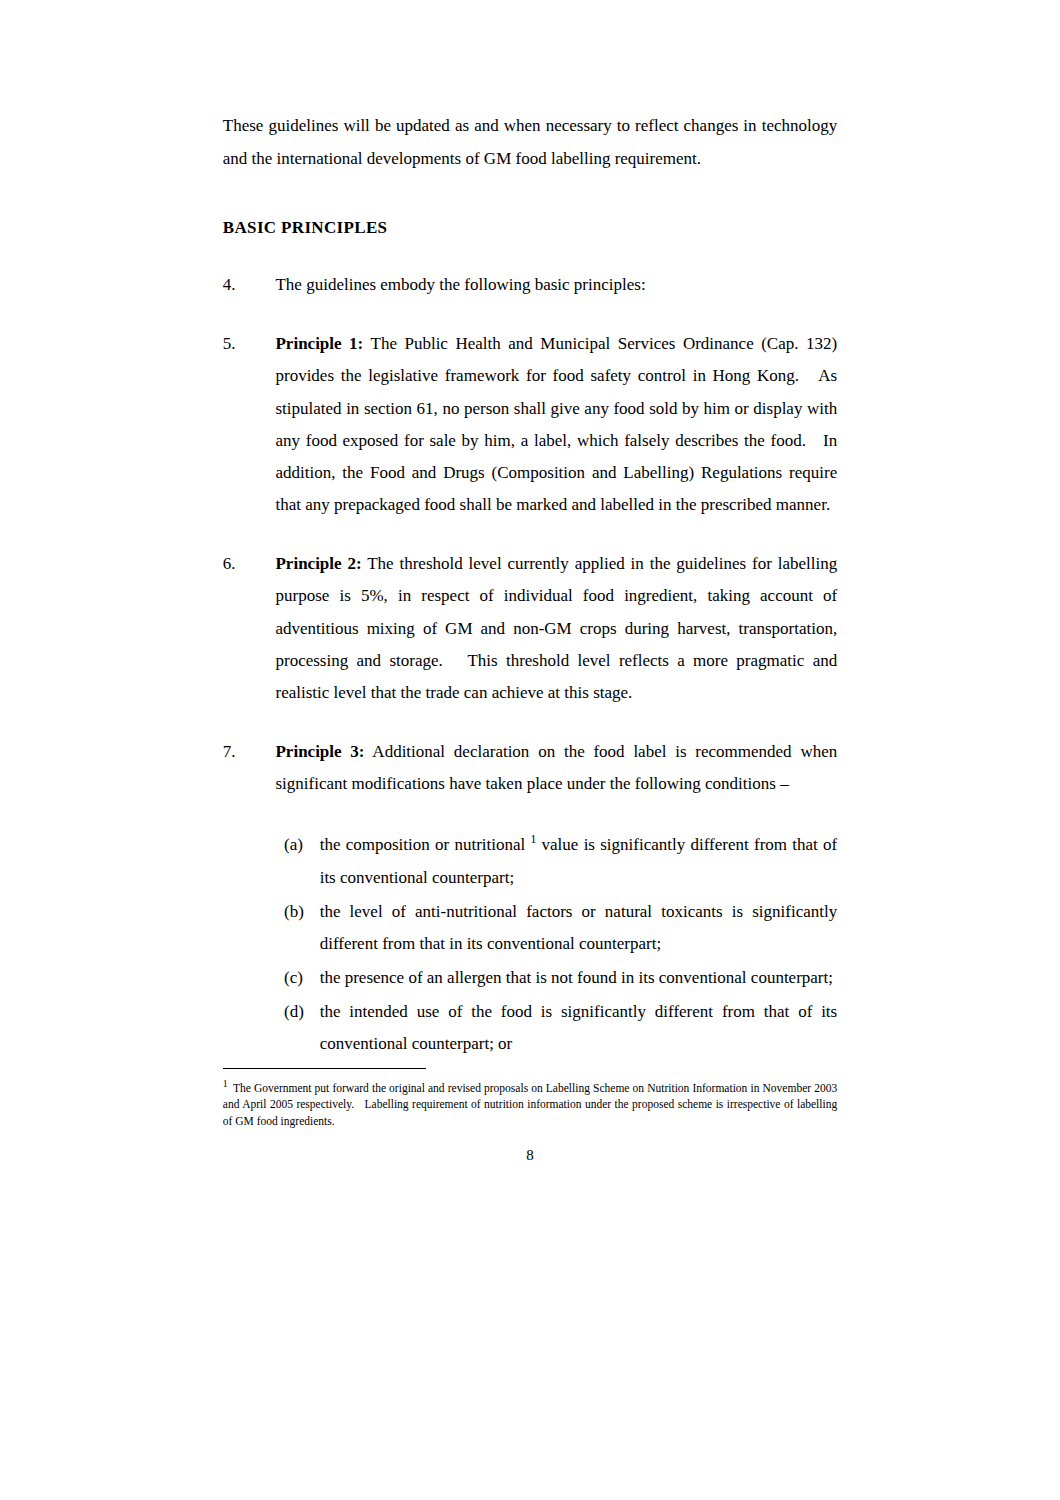These guidelines will be updated as and when necessary to reflect changes in technology and the international developments of GM food labelling requirement.
BASIC PRINCIPLES
4.
The guidelines embody the following basic principles:
5.
Principle 1: The Public Health and Municipal Services Ordinance (Cap. 132) provides the legislative framework for food safety control in Hong Kong. As stipulated in section 61, no person shall give any food sold by him or display with any food exposed for sale by him, a label, which falsely describes the food. In addition, the Food and Drugs (Composition and Labelling) Regulations require that any prepackaged food shall be marked and labelled in the prescribed manner.
6.
Principle 2: The threshold level currently applied in the guidelines for labelling purpose is 5%, in respect of individual food ingredient, taking account of adventitious mixing of GM and non-GM crops during harvest, transportation, processing and storage. This threshold level reflects a more pragmatic and realistic level that the trade can achieve at this stage.
7.
Principle 3: Additional declaration on the food label is recommended when significant modifications have taken place under the following conditions –
(a) the composition or nutritional 1 value is significantly different from that of its conventional counterpart;
(b) the level of anti-nutritional factors or natural toxicants is significantly different from that in its conventional counterpart;
(c) the presence of an allergen that is not found in its conventional counterpart;
(d) the intended use of the food is significantly different from that of its conventional counterpart; or
1 The Government put forward the original and revised proposals on Labelling Scheme on Nutrition Information in November 2003 and April 2005 respectively. Labelling requirement of nutrition information under the proposed scheme is irrespective of labelling of GM food ingredients.
8